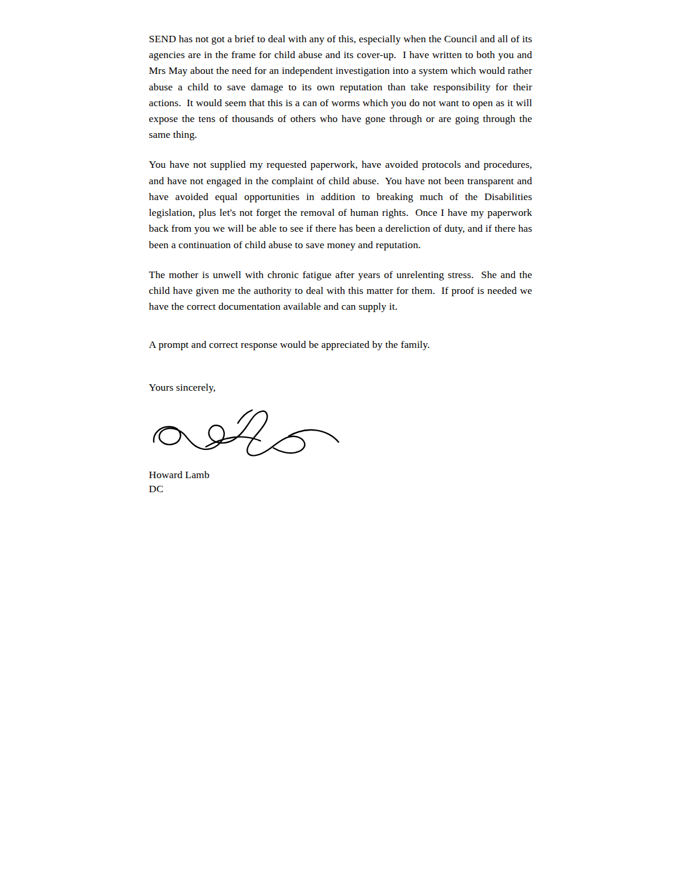SEND has not got a brief to deal with any of this, especially when the Council and all of its agencies are in the frame for child abuse and its cover-up. I have written to both you and Mrs May about the need for an independent investigation into a system which would rather abuse a child to save damage to its own reputation than take responsibility for their actions. It would seem that this is a can of worms which you do not want to open as it will expose the tens of thousands of others who have gone through or are going through the same thing.
You have not supplied my requested paperwork, have avoided protocols and procedures, and have not engaged in the complaint of child abuse. You have not been transparent and have avoided equal opportunities in addition to breaking much of the Disabilities legislation, plus let's not forget the removal of human rights. Once I have my paperwork back from you we will be able to see if there has been a dereliction of duty, and if there has been a continuation of child abuse to save money and reputation.
The mother is unwell with chronic fatigue after years of unrelenting stress. She and the child have given me the authority to deal with this matter for them. If proof is needed we have the correct documentation available and can supply it.
A prompt and correct response would be appreciated by the family.
Yours sincerely,
Howard Lamb
DC